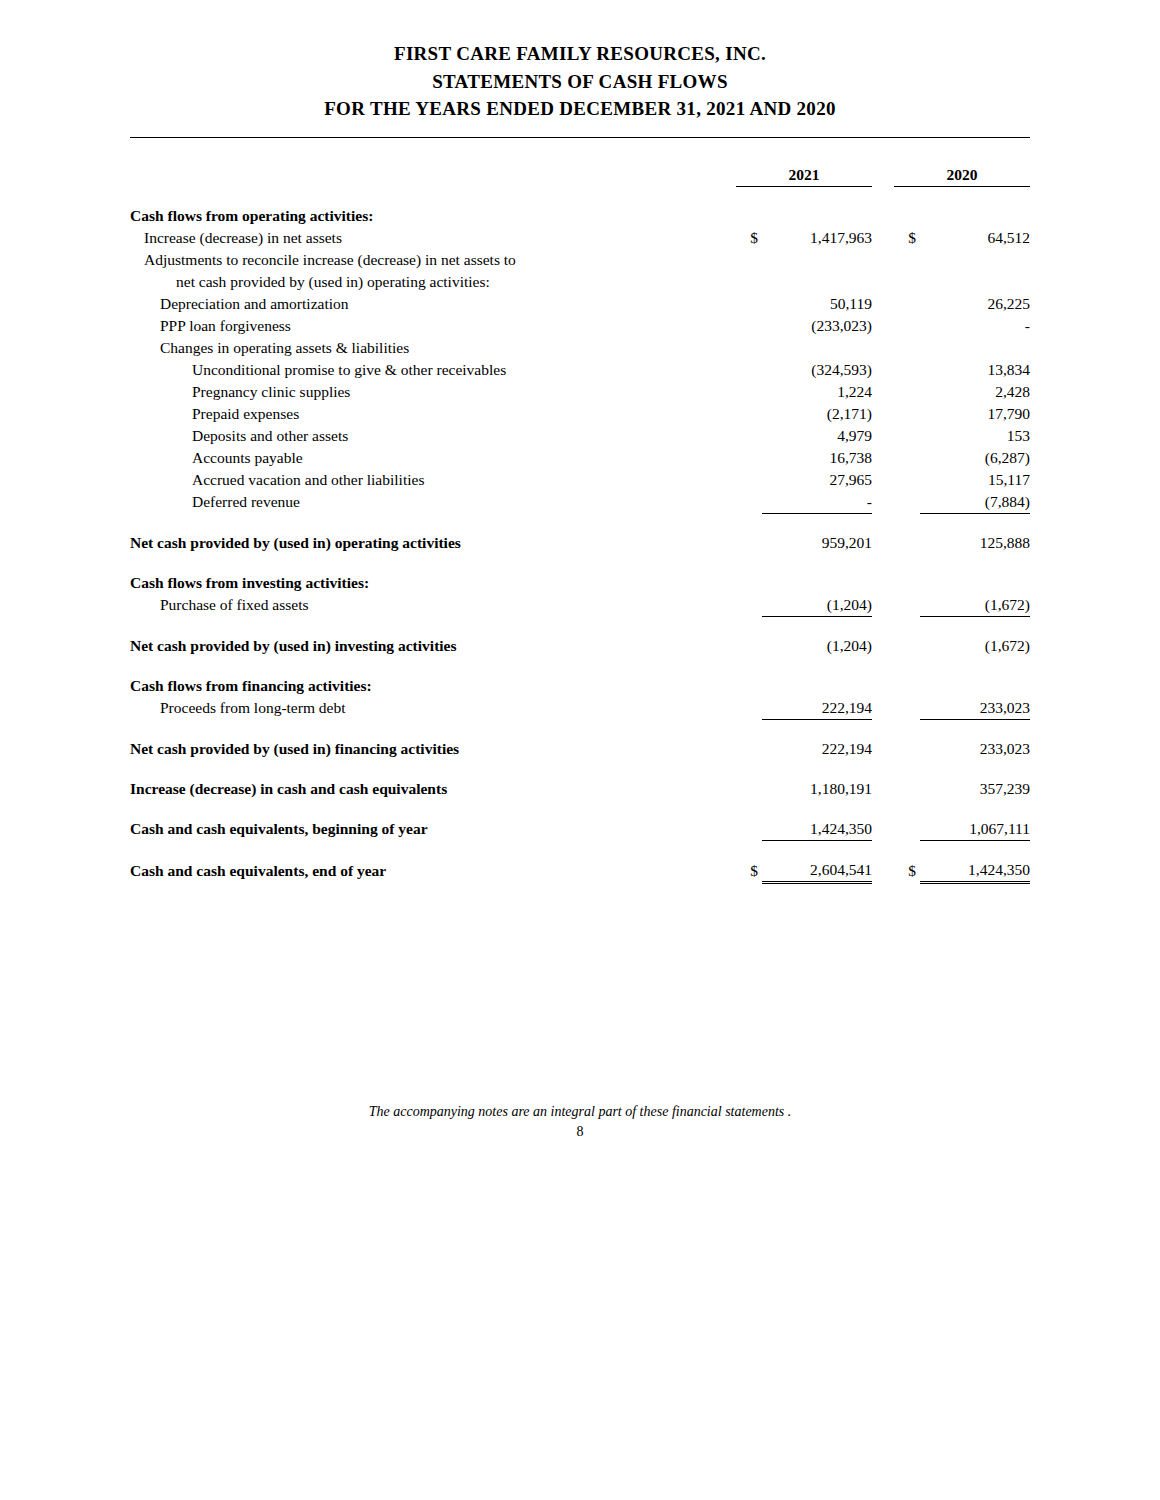FIRST CARE FAMILY RESOURCES, INC.
STATEMENTS OF CASH FLOWS
FOR THE YEARS ENDED DECEMBER 31, 2021 AND 2020
| | | 2021 | | 2020 |
| Cash flows from operating activities: | | | | | | |
| Increase (decrease) in net assets | | $ | 1,417,963 | | $ | 64,512 |
| Adjustments to reconcile increase (decrease) in net assets to | | | | | | |
| net cash provided by (used in) operating activities: | | | | | | |
| Depreciation and amortization | | | 50,119 | | | 26,225 |
| PPP loan forgiveness | | | (233,023) | | | - |
| Changes in operating assets & liabilities | | | | | | |
| Unconditional promise to give & other receivables | | | (324,593) | | | 13,834 |
| Pregnancy clinic supplies | | | 1,224 | | | 2,428 |
| Prepaid expenses | | | (2,171) | | | 17,790 |
| Deposits and other assets | | | 4,979 | | | 153 |
| Accounts payable | | | 16,738 | | | (6,287) |
| Accrued vacation and other liabilities | | | 27,965 | | | 15,117 |
| Deferred revenue | | | - | | | (7,884) |
| Net cash provided by (used in) operating activities | | | 959,201 | | | 125,888 |
| Cash flows from investing activities: | | | | | | |
| Purchase of fixed assets | | | (1,204) | | | (1,672) |
| Net cash provided by (used in) investing activities | | | (1,204) | | | (1,672) |
| Cash flows from financing activities: | | | | | | |
| Proceeds from long-term debt | | | 222,194 | | | 233,023 |
| Net cash provided by (used in) financing activities | | | 222,194 | | | 233,023 |
| Increase (decrease) in cash and cash equivalents | | | 1,180,191 | | | 357,239 |
| Cash and cash equivalents, beginning of year | | | 1,424,350 | | | 1,067,111 |
| Cash and cash equivalents, end of year | | $ | 2,604,541 | | $ | 1,424,350 |
The accompanying notes are an integral part of these financial statements .
8